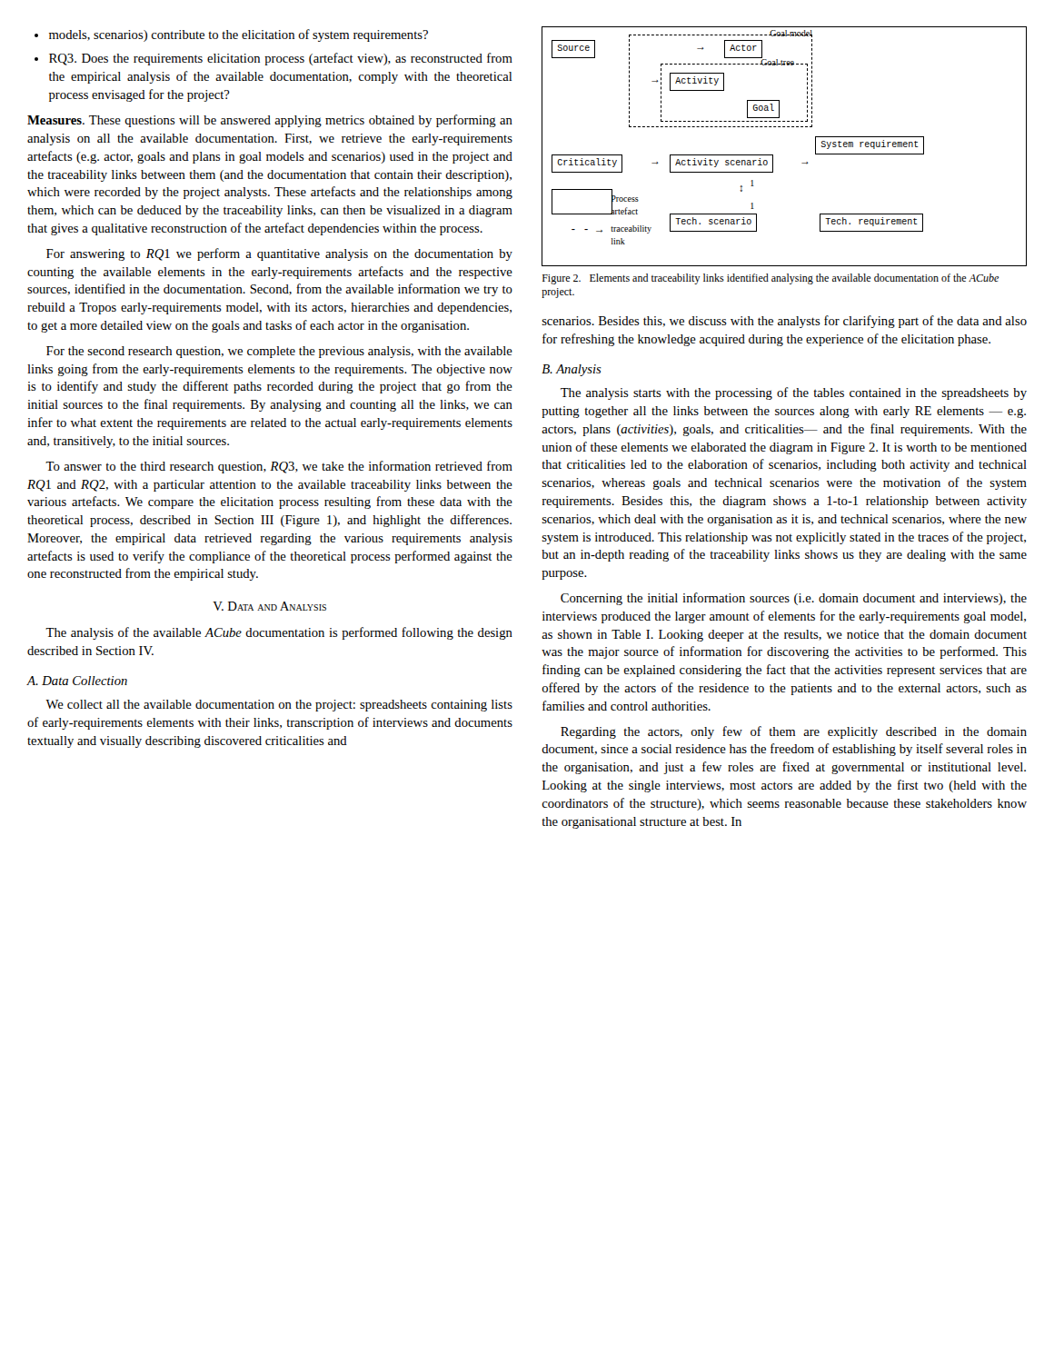models, scenarios) contribute to the elicitation of system requirements?
RQ3. Does the requirements elicitation process (artefact view), as reconstructed from the empirical analysis of the available documentation, comply with the theoretical process envisaged for the project?
Measures. These questions will be answered applying metrics obtained by performing an analysis on all the available documentation. First, we retrieve the early-requirements artefacts (e.g. actor, goals and plans in goal models and scenarios) used in the project and the traceability links between them (and the documentation that contain their description), which were recorded by the project analysts. These artefacts and the relationships among them, which can be deduced by the traceability links, can then be visualized in a diagram that gives a qualitative reconstruction of the artefact dependencies within the process.
For answering to RQ1 we perform a quantitative analysis on the documentation by counting the available elements in the early-requirements artefacts and the respective sources, identified in the documentation. Second, from the available information we try to rebuild a Tropos early-requirements model, with its actors, hierarchies and dependencies, to get a more detailed view on the goals and tasks of each actor in the organisation.
For the second research question, we complete the previous analysis, with the available links going from the early-requirements elements to the requirements. The objective now is to identify and study the different paths recorded during the project that go from the initial sources to the final requirements. By analysing and counting all the links, we can infer to what extent the requirements are related to the actual early-requirements elements and, transitively, to the initial sources.
To answer to the third research question, RQ3, we take the information retrieved from RQ1 and RQ2, with a particular attention to the available traceability links between the various artefacts. We compare the elicitation process resulting from these data with the theoretical process, described in Section III (Figure 1), and highlight the differences. Moreover, the empirical data retrieved regarding the various requirements analysis artefacts is used to verify the compliance of the theoretical process performed against the one reconstructed from the empirical study.
V. Data and Analysis
The analysis of the available ACube documentation is performed following the design described in Section IV.
A. Data Collection
We collect all the available documentation on the project: spreadsheets containing lists of early-requirements elements with their links, transcription of interviews and documents textually and visually describing discovered criticalities and
Goal model
Goal tree
Source
Actor
Activity
Goal
System requirement
Criticality
Activity scenario
Tech. scenario
Tech. requirement
→
→
→
→
↕
1
1
Process
artefact
traceability
link
- - →
Figure 2. Elements and traceability links identified analysing the available documentation of the ACube project.
scenarios. Besides this, we discuss with the analysts for clarifying part of the data and also for refreshing the knowledge acquired during the experience of the elicitation phase.
B. Analysis
The analysis starts with the processing of the tables contained in the spreadsheets by putting together all the links between the sources along with early RE elements — e.g. actors, plans (activities), goals, and criticalities— and the final requirements. With the union of these elements we elaborated the diagram in Figure 2. It is worth to be mentioned that criticalities led to the elaboration of scenarios, including both activity and technical scenarios, whereas goals and technical scenarios were the motivation of the system requirements. Besides this, the diagram shows a 1-to-1 relationship between activity scenarios, which deal with the organisation as it is, and technical scenarios, where the new system is introduced. This relationship was not explicitly stated in the traces of the project, but an in-depth reading of the traceability links shows us they are dealing with the same purpose.
Concerning the initial information sources (i.e. domain document and interviews), the interviews produced the larger amount of elements for the early-requirements goal model, as shown in Table I. Looking deeper at the results, we notice that the domain document was the major source of information for discovering the activities to be performed. This finding can be explained considering the fact that the activities represent services that are offered by the actors of the residence to the patients and to the external actors, such as families and control authorities.
Regarding the actors, only few of them are explicitly described in the domain document, since a social residence has the freedom of establishing by itself several roles in the organisation, and just a few roles are fixed at governmental or institutional level. Looking at the single interviews, most actors are added by the first two (held with the coordinators of the structure), which seems reasonable because these stakeholders know the organisational structure at best. In